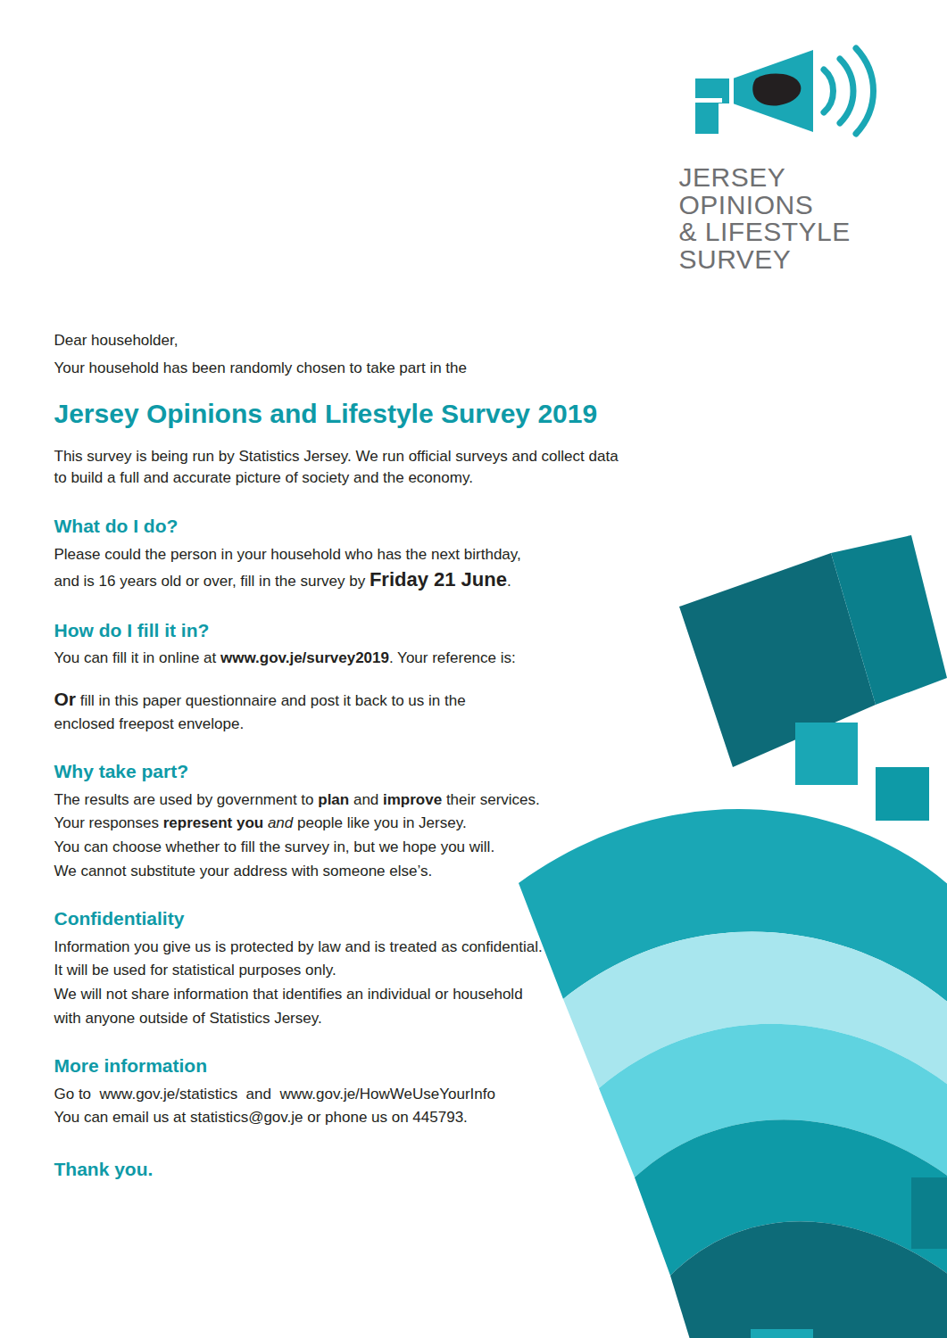Jersey
Opinions
& Lifestyle
Survey
Dear householder,
Your household has been randomly chosen to take part in the
Jersey Opinions and Lifestyle Survey 2019
This survey is being run by Statistics Jersey. We run official surveys and collect data to build a full and accurate picture of society and the economy.
What do I do?
Please could the person in your household who has the next birthday,
and is 16 years old or over, fill in the survey by Friday 21 June.
How do I fill it in?
You can fill it in online at www.gov.je/survey2019. Your reference is:
Or fill in this paper questionnaire and post it back to us in the
enclosed freepost envelope.
Why take part?
The results are used by government to plan and improve their services.
Your responses represent you and people like you in Jersey.
You can choose whether to fill the survey in, but we hope you will.
We cannot substitute your address with someone else’s.
Confidentiality
Information you give us is protected by law and is treated as confidential.
It will be used for statistical purposes only.
We will not share information that identifies an individual or household
with anyone outside of Statistics Jersey.
More information
Go to www.gov.je/statistics and www.gov.je/HowWeUseYourInfo
You can email us at statistics@gov.je or phone us on 445793.
Thank you.